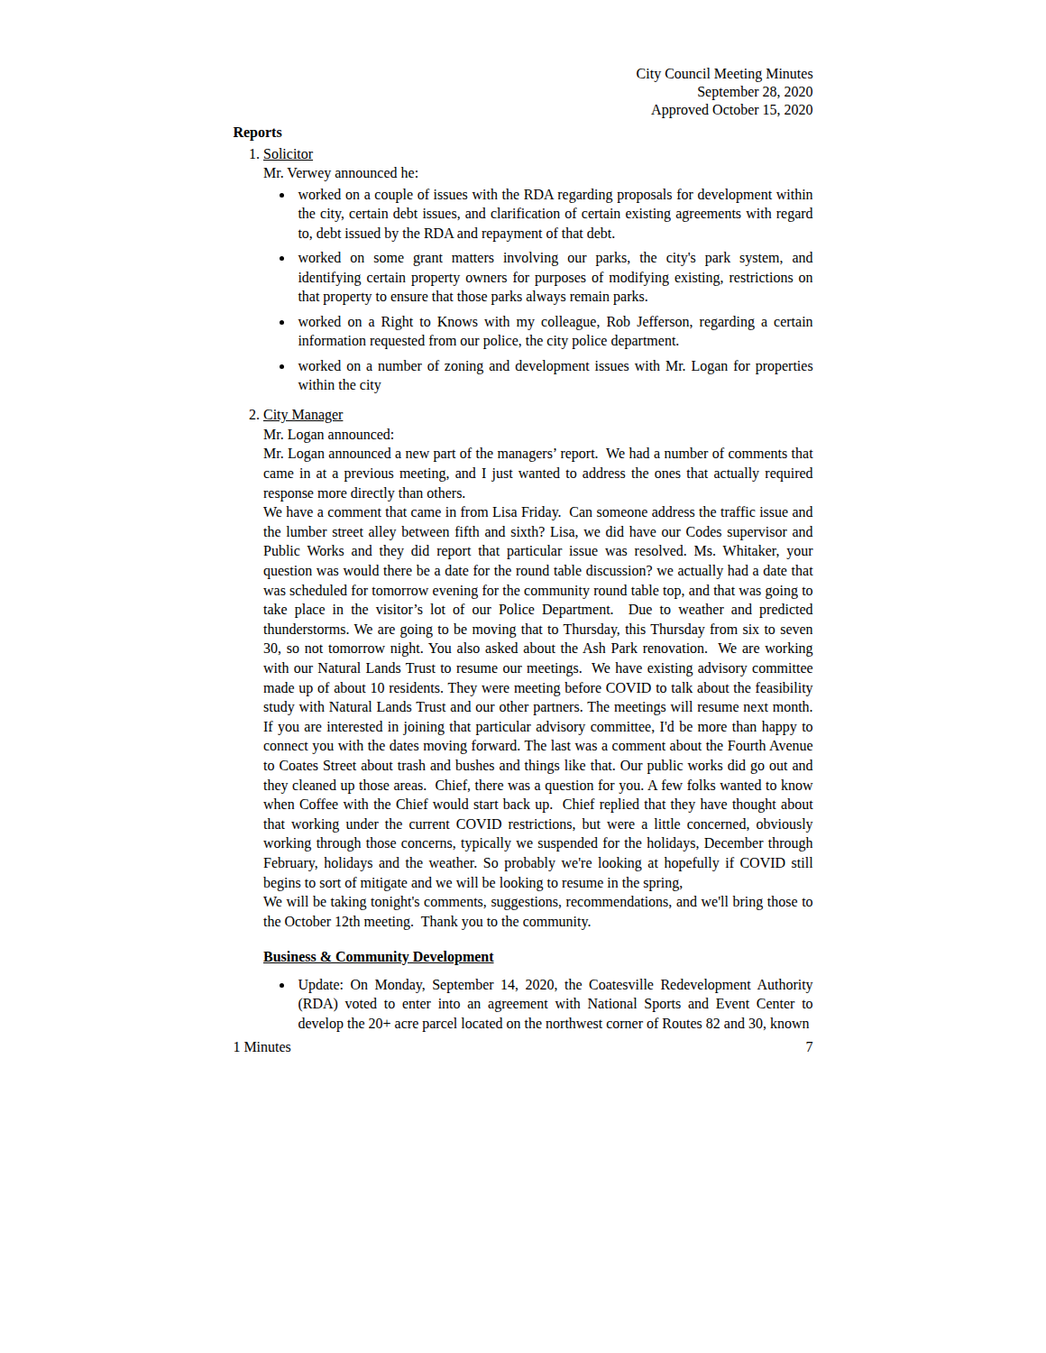City Council Meeting Minutes
September 28, 2020
Approved October 15, 2020
Reports
Solicitor
Mr. Verwey announced he:
worked on a couple of issues with the RDA regarding proposals for development within the city, certain debt issues, and clarification of certain existing agreements with regard to, debt issued by the RDA and repayment of that debt.
worked on some grant matters involving our parks, the city's park system, and identifying certain property owners for purposes of modifying existing, restrictions on that property to ensure that those parks always remain parks.
worked on a Right to Knows with my colleague, Rob Jefferson, regarding a certain information requested from our police, the city police department.
worked on a number of zoning and development issues with Mr. Logan for properties within the city
City Manager
Mr. Logan announced:
Mr. Logan announced a new part of the managers’ report. We had a number of comments that came in at a previous meeting, and I just wanted to address the ones that actually required response more directly than others.
We have a comment that came in from Lisa Friday. Can someone address the traffic issue and the lumber street alley between fifth and sixth? Lisa, we did have our Codes supervisor and Public Works and they did report that particular issue was resolved. Ms. Whitaker, your question was would there be a date for the round table discussion? we actually had a date that was scheduled for tomorrow evening for the community round table top, and that was going to take place in the visitor’s lot of our Police Department. Due to weather and predicted thunderstorms. We are going to be moving that to Thursday, this Thursday from six to seven 30, so not tomorrow night. You also asked about the Ash Park renovation. We are working with our Natural Lands Trust to resume our meetings. We have existing advisory committee made up of about 10 residents. They were meeting before COVID to talk about the feasibility study with Natural Lands Trust and our other partners. The meetings will resume next month. If you are interested in joining that particular advisory committee, I'd be more than happy to connect you with the dates moving forward. The last was a comment about the Fourth Avenue to Coates Street about trash and bushes and things like that. Our public works did go out and they cleaned up those areas. Chief, there was a question for you. A few folks wanted to know when Coffee with the Chief would start back up. Chief replied that they have thought about that working under the current COVID restrictions, but were a little concerned, obviously working through those concerns, typically we suspended for the holidays, December through February, holidays and the weather. So probably we're looking at hopefully if COVID still begins to sort of mitigate and we will be looking to resume in the spring,
We will be taking tonight's comments, suggestions, recommendations, and we'll bring those to the October 12th meeting. Thank you to the community.
Business & Community Development
Update: On Monday, September 14, 2020, the Coatesville Redevelopment Authority (RDA) voted to enter into an agreement with National Sports and Event Center to develop the 20+ acre parcel located on the northwest corner of Routes 82 and 30, known
1 Minutes 7